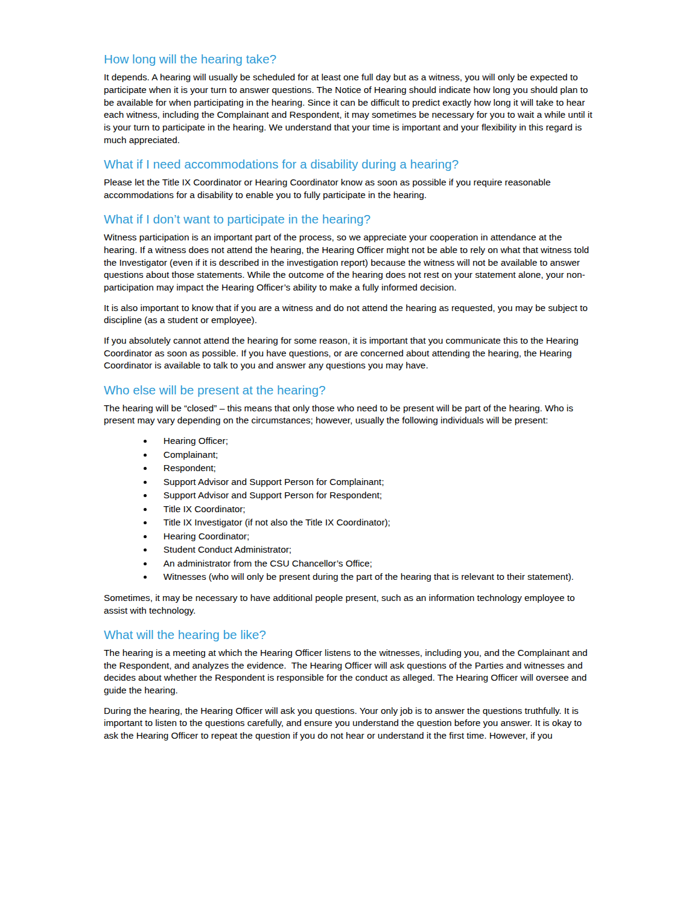How long will the hearing take?
It depends. A hearing will usually be scheduled for at least one full day but as a witness, you will only be expected to participate when it is your turn to answer questions. The Notice of Hearing should indicate how long you should plan to be available for when participating in the hearing. Since it can be difficult to predict exactly how long it will take to hear each witness, including the Complainant and Respondent, it may sometimes be necessary for you to wait a while until it is your turn to participate in the hearing. We understand that your time is important and your flexibility in this regard is much appreciated.
What if I need accommodations for a disability during a hearing?
Please let the Title IX Coordinator or Hearing Coordinator know as soon as possible if you require reasonable accommodations for a disability to enable you to fully participate in the hearing.
What if I don’t want to participate in the hearing?
Witness participation is an important part of the process, so we appreciate your cooperation in attendance at the hearing. If a witness does not attend the hearing, the Hearing Officer might not be able to rely on what that witness told the Investigator (even if it is described in the investigation report) because the witness will not be available to answer questions about those statements. While the outcome of the hearing does not rest on your statement alone, your non-participation may impact the Hearing Officer’s ability to make a fully informed decision.
It is also important to know that if you are a witness and do not attend the hearing as requested, you may be subject to discipline (as a student or employee).
If you absolutely cannot attend the hearing for some reason, it is important that you communicate this to the Hearing Coordinator as soon as possible. If you have questions, or are concerned about attending the hearing, the Hearing Coordinator is available to talk to you and answer any questions you may have.
Who else will be present at the hearing?
The hearing will be “closed” – this means that only those who need to be present will be part of the hearing. Who is present may vary depending on the circumstances; however, usually the following individuals will be present:
Hearing Officer;
Complainant;
Respondent;
Support Advisor and Support Person for Complainant;
Support Advisor and Support Person for Respondent;
Title IX Coordinator;
Title IX Investigator (if not also the Title IX Coordinator);
Hearing Coordinator;
Student Conduct Administrator;
An administrator from the CSU Chancellor’s Office;
Witnesses (who will only be present during the part of the hearing that is relevant to their statement).
Sometimes, it may be necessary to have additional people present, such as an information technology employee to assist with technology.
What will the hearing be like?
The hearing is a meeting at which the Hearing Officer listens to the witnesses, including you, and the Complainant and the Respondent, and analyzes the evidence. The Hearing Officer will ask questions of the Parties and witnesses and decides about whether the Respondent is responsible for the conduct as alleged. The Hearing Officer will oversee and guide the hearing.
During the hearing, the Hearing Officer will ask you questions. Your only job is to answer the questions truthfully. It is important to listen to the questions carefully, and ensure you understand the question before you answer. It is okay to ask the Hearing Officer to repeat the question if you do not hear or understand it the first time. However, if you